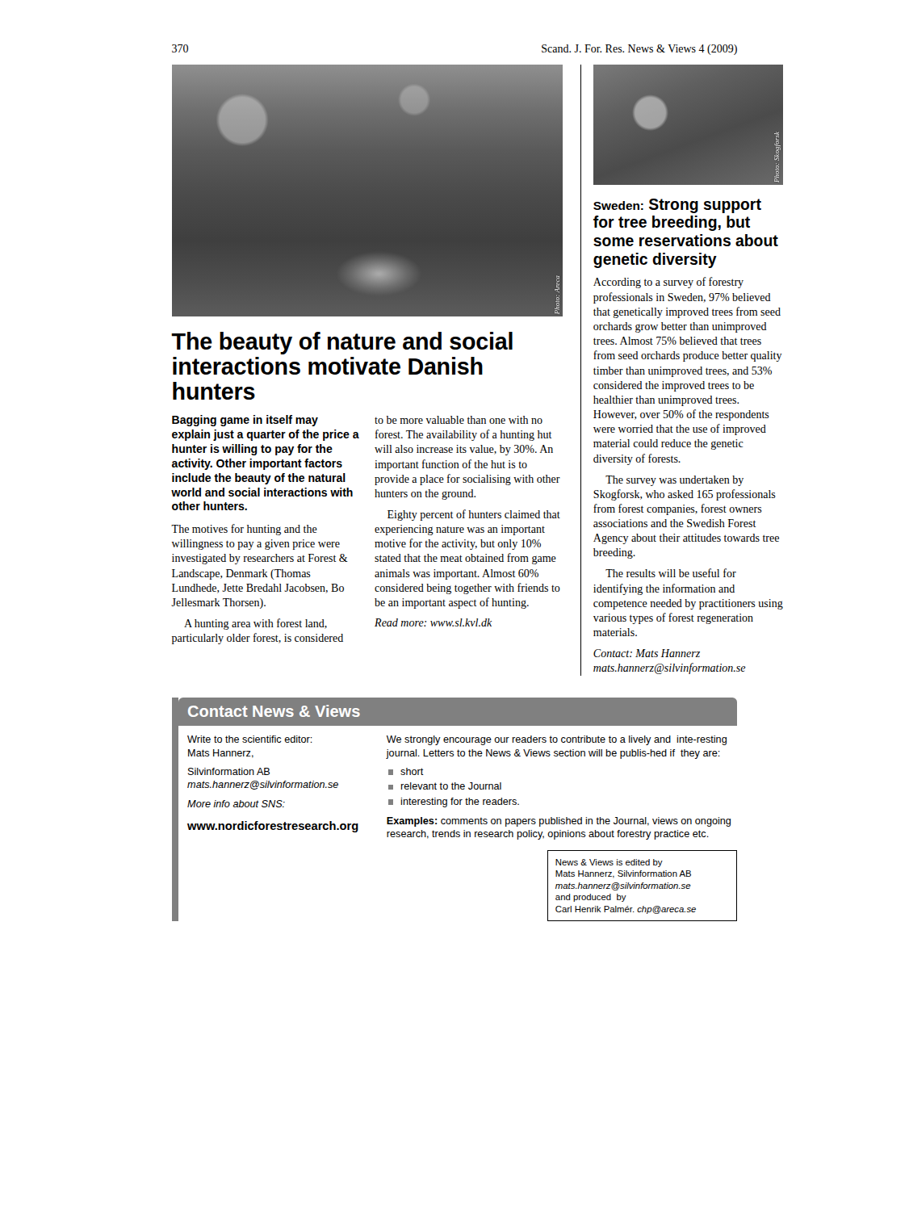370 Scand. J. For. Res. News & Views 4 (2009)
Photo: Areca
The beauty of nature and social interactions motivate Danish hunters
Bagging game in itself may explain just a quarter of the price a hunter is willing to pay for the activity. Other important factors include the beauty of the natural world and social interactions with other hunters.
The motives for hunting and the willingness to pay a given price were investigated by researchers at Forest & Landscape, Denmark (Thomas Lundhede, Jette Bredahl Jacobsen, Bo Jellesmark Thorsen).
A hunting area with forest land, particularly older forest, is considered
to be more valuable than one with no forest. The availability of a hunting hut will also increase its value, by 30%. An important function of the hut is to provide a place for socialising with other hunters on the ground.
Eighty percent of hunters claimed that experiencing nature was an important motive for the activity, but only 10% stated that the meat obtained from game animals was important. Almost 60% considered being together with friends to be an important aspect of hunting.
Read more: www.sl.kvl.dk
Photo: Skogforsk
Sweden: Strong support for tree breeding, but some reservations about genetic diversity
According to a survey of forestry professionals in Sweden, 97% believed that genetically improved trees from seed orchards grow better than unimproved trees. Almost 75% believed that trees from seed orchards produce better quality timber than unimproved trees, and 53% considered the improved trees to be healthier than unimproved trees. However, over 50% of the respondents were worried that the use of improved material could reduce the genetic diversity of forests.
The survey was undertaken by Skogforsk, who asked 165 professionals from forest companies, forest owners associations and the Swedish Forest Agency about their attitudes towards tree breeding.
The results will be useful for identifying the information and competence needed by practitioners using various types of forest regeneration materials.
Contact: Mats Hannerz
mats.hannerz@silvinformation.se
Contact News & Views
Write to the scientific editor:
Mats Hannerz,
Silvinformation AB
mats.hannerz@silvinformation.se
More info about SNS:
www.nordicforestresearch.org
We strongly encourage our readers to contribute to a lively and inte-resting journal. Letters to the News & Views section will be publis-hed if they are:
short
relevant to the Journal
interesting for the readers.
Examples: comments on papers published in the Journal, views on ongoing research, trends in research policy, opinions about forestry practice etc.
News & Views is edited by
Mats Hannerz, Silvinformation AB
mats.hannerz@silvinformation.se
and produced by
Carl Henrik Palmér. chp@areca.se